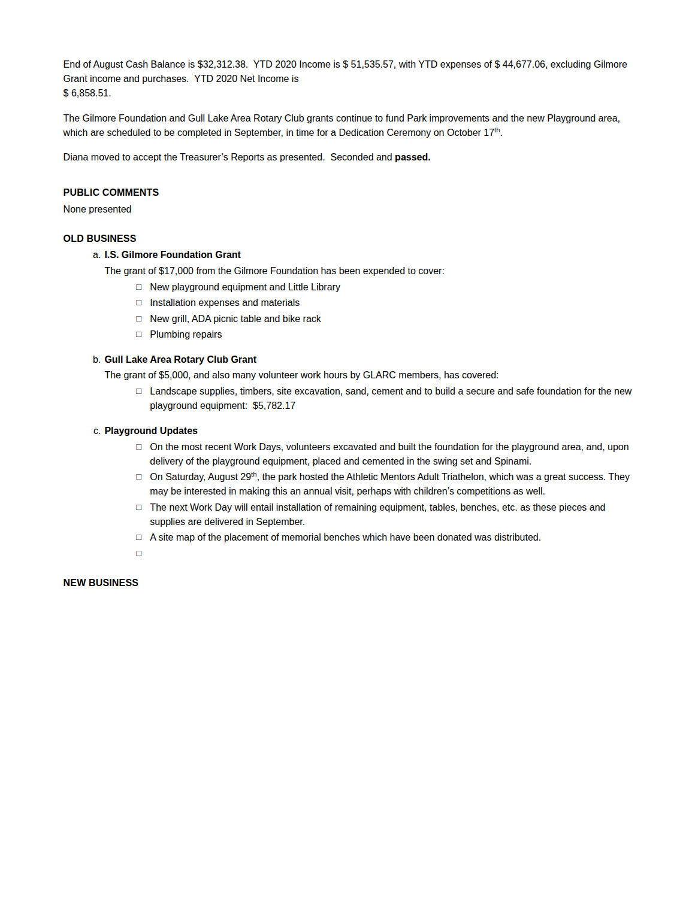End of August Cash Balance is $32,312.38. YTD 2020 Income is $ 51,535.57, with YTD expenses of $ 44,677.06, excluding Gilmore Grant income and purchases. YTD 2020 Net Income is
$ 6,858.51.
The Gilmore Foundation and Gull Lake Area Rotary Club grants continue to fund Park improvements and the new Playground area, which are scheduled to be completed in September, in time for a Dedication Ceremony on October 17th.
Diana moved to accept the Treasurer’s Reports as presented. Seconded and passed.
PUBLIC COMMENTS
None presented
OLD BUSINESS
I.S. Gilmore Foundation Grant
The grant of $17,000 from the Gilmore Foundation has been expended to cover:
New playground equipment and Little Library
Installation expenses and materials
New grill, ADA picnic table and bike rack
Plumbing repairs
Gull Lake Area Rotary Club Grant
The grant of $5,000, and also many volunteer work hours by GLARC members, has covered:
Landscape supplies, timbers, site excavation, sand, cement and to build a secure and safe foundation for the new playground equipment: $5,782.17
Playground Updates
On the most recent Work Days, volunteers excavated and built the foundation for the playground area, and, upon delivery of the playground equipment, placed and cemented in the swing set and Spinami.
On Saturday, August 29th, the park hosted the Athletic Mentors Adult Triathelon, which was a great success. They may be interested in making this an annual visit, perhaps with children’s competitions as well.
The next Work Day will entail installation of remaining equipment, tables, benches, etc. as these pieces and supplies are delivered in September.
A site map of the placement of memorial benches which have been donated was distributed.
NEW BUSINESS